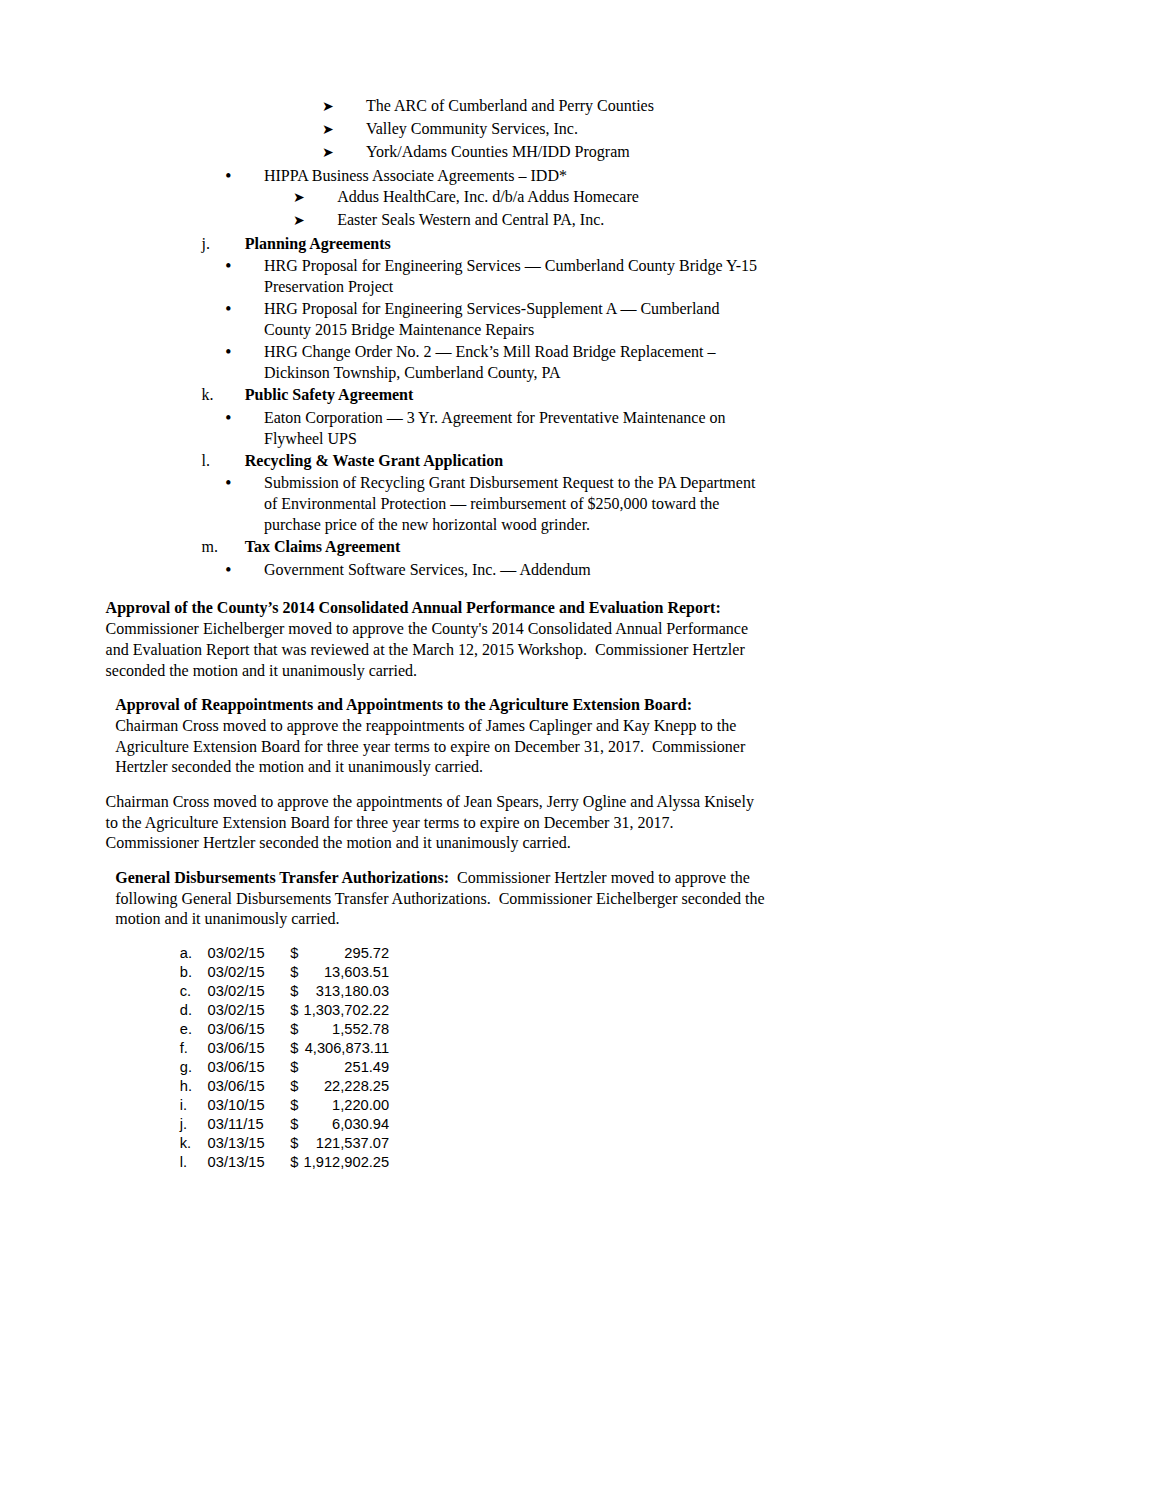The ARC of Cumberland and Perry Counties
Valley Community Services, Inc.
York/Adams Counties MH/IDD Program
HIPPA Business Associate Agreements – IDD*
Addus HealthCare, Inc. d/b/a Addus Homecare
Easter Seals Western and Central PA, Inc.
j. Planning Agreements
HRG Proposal for Engineering Services — Cumberland County Bridge Y-15 Preservation Project
HRG Proposal for Engineering Services-Supplement A — Cumberland County 2015 Bridge Maintenance Repairs
HRG Change Order No. 2 — Enck’s Mill Road Bridge Replacement – Dickinson Township, Cumberland County, PA
k. Public Safety Agreement
Eaton Corporation — 3 Yr. Agreement for Preventative Maintenance on Flywheel UPS
l. Recycling & Waste Grant Application
Submission of Recycling Grant Disbursement Request to the PA Department of Environmental Protection — reimbursement of $250,000 toward the purchase price of the new horizontal wood grinder.
m. Tax Claims Agreement
Government Software Services, Inc. — Addendum
Approval of the County’s 2014 Consolidated Annual Performance and Evaluation Report:
Commissioner Eichelberger moved to approve the County's 2014 Consolidated Annual Performance and Evaluation Report that was reviewed at the March 12, 2015 Workshop. Commissioner Hertzler seconded the motion and it unanimously carried.
Approval of Reappointments and Appointments to the Agriculture Extension Board:
Chairman Cross moved to approve the reappointments of James Caplinger and Kay Knepp to the Agriculture Extension Board for three year terms to expire on December 31, 2017. Commissioner Hertzler seconded the motion and it unanimously carried.
Chairman Cross moved to approve the appointments of Jean Spears, Jerry Ogline and Alyssa Knisely to the Agriculture Extension Board for three year terms to expire on December 31, 2017. Commissioner Hertzler seconded the motion and it unanimously carried.
General Disbursements Transfer Authorizations: Commissioner Hertzler moved to approve the following General Disbursements Transfer Authorizations. Commissioner Eichelberger seconded the motion and it unanimously carried.
| a. | 03/02/15 | $ | 295.72 |
| b. | 03/02/15 | $ | 13,603.51 |
| c. | 03/02/15 | $ | 313,180.03 |
| d. | 03/02/15 | $ | 1,303,702.22 |
| e. | 03/06/15 | $ | 1,552.78 |
| f. | 03/06/15 | $ | 4,306,873.11 |
| g. | 03/06/15 | $ | 251.49 |
| h. | 03/06/15 | $ | 22,228.25 |
| i. | 03/10/15 | $ | 1,220.00 |
| j. | 03/11/15 | $ | 6,030.94 |
| k. | 03/13/15 | $ | 121,537.07 |
| l. | 03/13/15 | $ | 1,912,902.25 |